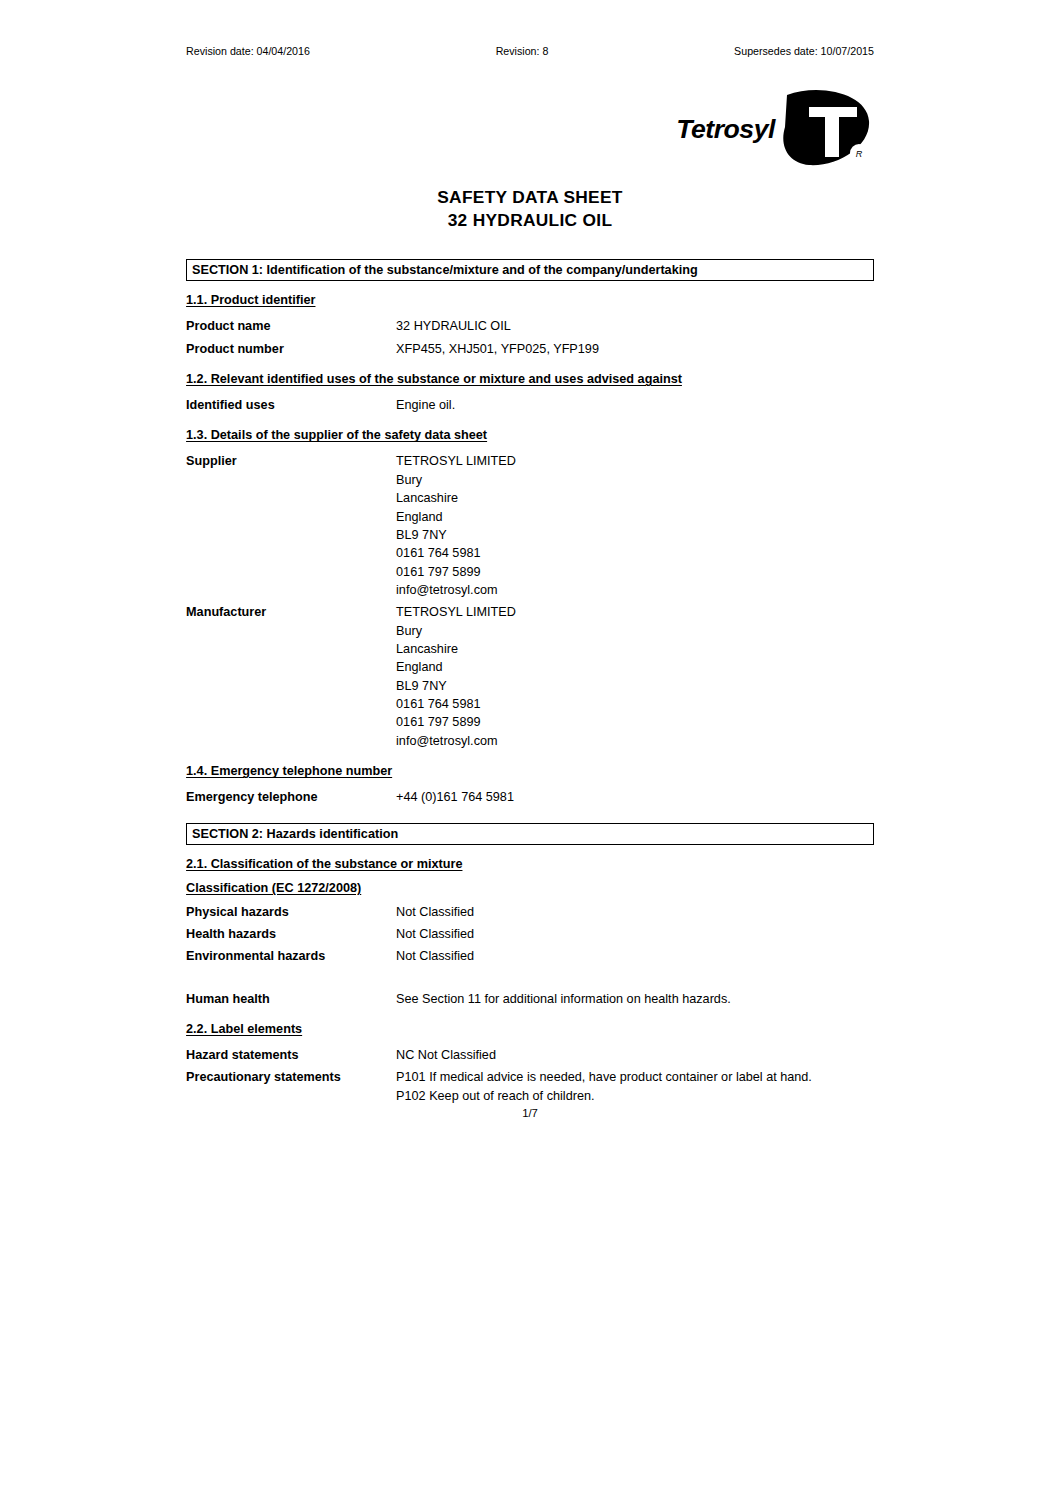Revision date: 04/04/2016
Revision: 8
Supersedes date: 10/07/2015
Tetrosyl R
SAFETY DATA SHEET
32 HYDRAULIC OIL
SECTION 1: Identification of the substance/mixture and of the company/undertaking
1.1. Product identifier
| Product name | 32 HYDRAULIC OIL |
| Product number | XFP455, XHJ501, YFP025, YFP199 |
1.2. Relevant identified uses of the substance or mixture and uses advised against
| Identified uses | Engine oil. |
1.3. Details of the supplier of the safety data sheet
| Supplier | TETROSYL LIMITED Bury Lancashire England BL9 7NY 0161 764 5981 0161 797 5899 info@tetrosyl.com |
| Manufacturer | TETROSYL LIMITED Bury Lancashire England BL9 7NY 0161 764 5981 0161 797 5899 info@tetrosyl.com |
1.4. Emergency telephone number
| Emergency telephone | +44 (0)161 764 5981 |
SECTION 2: Hazards identification
2.1. Classification of the substance or mixture
Classification (EC 1272/2008)
| Physical hazards | Not Classified |
| Health hazards | Not Classified |
| Environmental hazards | Not Classified |
| Human health | See Section 11 for additional information on health hazards. |
2.2. Label elements
| Hazard statements | NC Not Classified |
| Precautionary statements | P101 If medical advice is needed, have product container or label at hand. P102 Keep out of reach of children. |
1/7